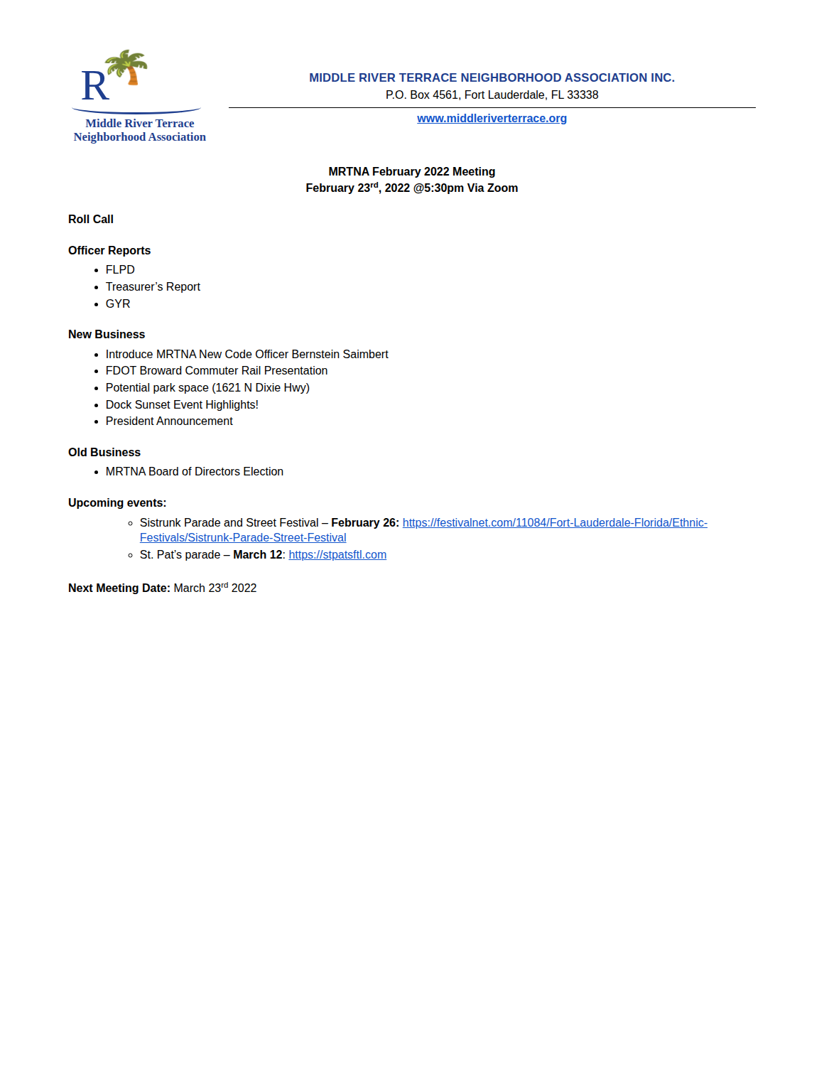🌴 R
Middle River Terrace
Neighborhood Association
MIDDLE RIVER TERRACE NEIGHBORHOOD ASSOCIATION INC.
P.O. Box 4561, Fort Lauderdale, FL 33338
www.middleriverterrace.org
MRTNA February 2022 Meeting
February 23rd, 2022 @5:30pm Via Zoom
Roll Call
Officer Reports
FLPD
Treasurer’s Report
GYR
New Business
Introduce MRTNA New Code Officer Bernstein Saimbert
FDOT Broward Commuter Rail Presentation
Potential park space (1621 N Dixie Hwy)
Dock Sunset Event Highlights!
President Announcement
Old Business
MRTNA Board of Directors Election
Upcoming events:
Sistrunk Parade and Street Festival – February 26: https://festivalnet.com/11084/Fort-Lauderdale-Florida/Ethnic-Festivals/Sistrunk-Parade-Street-Festival
St. Pat’s parade – March 12: https://stpatsftl.com
Next Meeting Date: March 23rd 2022